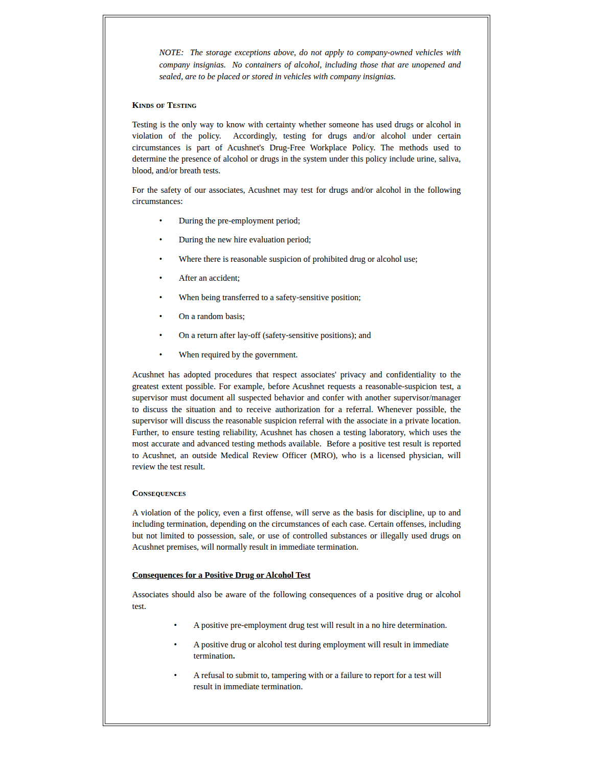NOTE: The storage exceptions above, do not apply to company-owned vehicles with company insignias. No containers of alcohol, including those that are unopened and sealed, are to be placed or stored in vehicles with company insignias.
Kinds of Testing
Testing is the only way to know with certainty whether someone has used drugs or alcohol in violation of the policy. Accordingly, testing for drugs and/or alcohol under certain circumstances is part of Acushnet's Drug-Free Workplace Policy. The methods used to determine the presence of alcohol or drugs in the system under this policy include urine, saliva, blood, and/or breath tests.
For the safety of our associates, Acushnet may test for drugs and/or alcohol in the following circumstances:
During the pre-employment period;
During the new hire evaluation period;
Where there is reasonable suspicion of prohibited drug or alcohol use;
After an accident;
When being transferred to a safety-sensitive position;
On a random basis;
On a return after lay-off (safety-sensitive positions); and
When required by the government.
Acushnet has adopted procedures that respect associates' privacy and confidentiality to the greatest extent possible. For example, before Acushnet requests a reasonable-suspicion test, a supervisor must document all suspected behavior and confer with another supervisor/manager to discuss the situation and to receive authorization for a referral. Whenever possible, the supervisor will discuss the reasonable suspicion referral with the associate in a private location. Further, to ensure testing reliability, Acushnet has chosen a testing laboratory, which uses the most accurate and advanced testing methods available. Before a positive test result is reported to Acushnet, an outside Medical Review Officer (MRO), who is a licensed physician, will review the test result.
Consequences
A violation of the policy, even a first offense, will serve as the basis for discipline, up to and including termination, depending on the circumstances of each case. Certain offenses, including but not limited to possession, sale, or use of controlled substances or illegally used drugs on Acushnet premises, will normally result in immediate termination.
Consequences for a Positive Drug or Alcohol Test
Associates should also be aware of the following consequences of a positive drug or alcohol test.
A positive pre-employment drug test will result in a no hire determination.
A positive drug or alcohol test during employment will result in immediate termination.
A refusal to submit to, tampering with or a failure to report for a test will result in immediate termination.